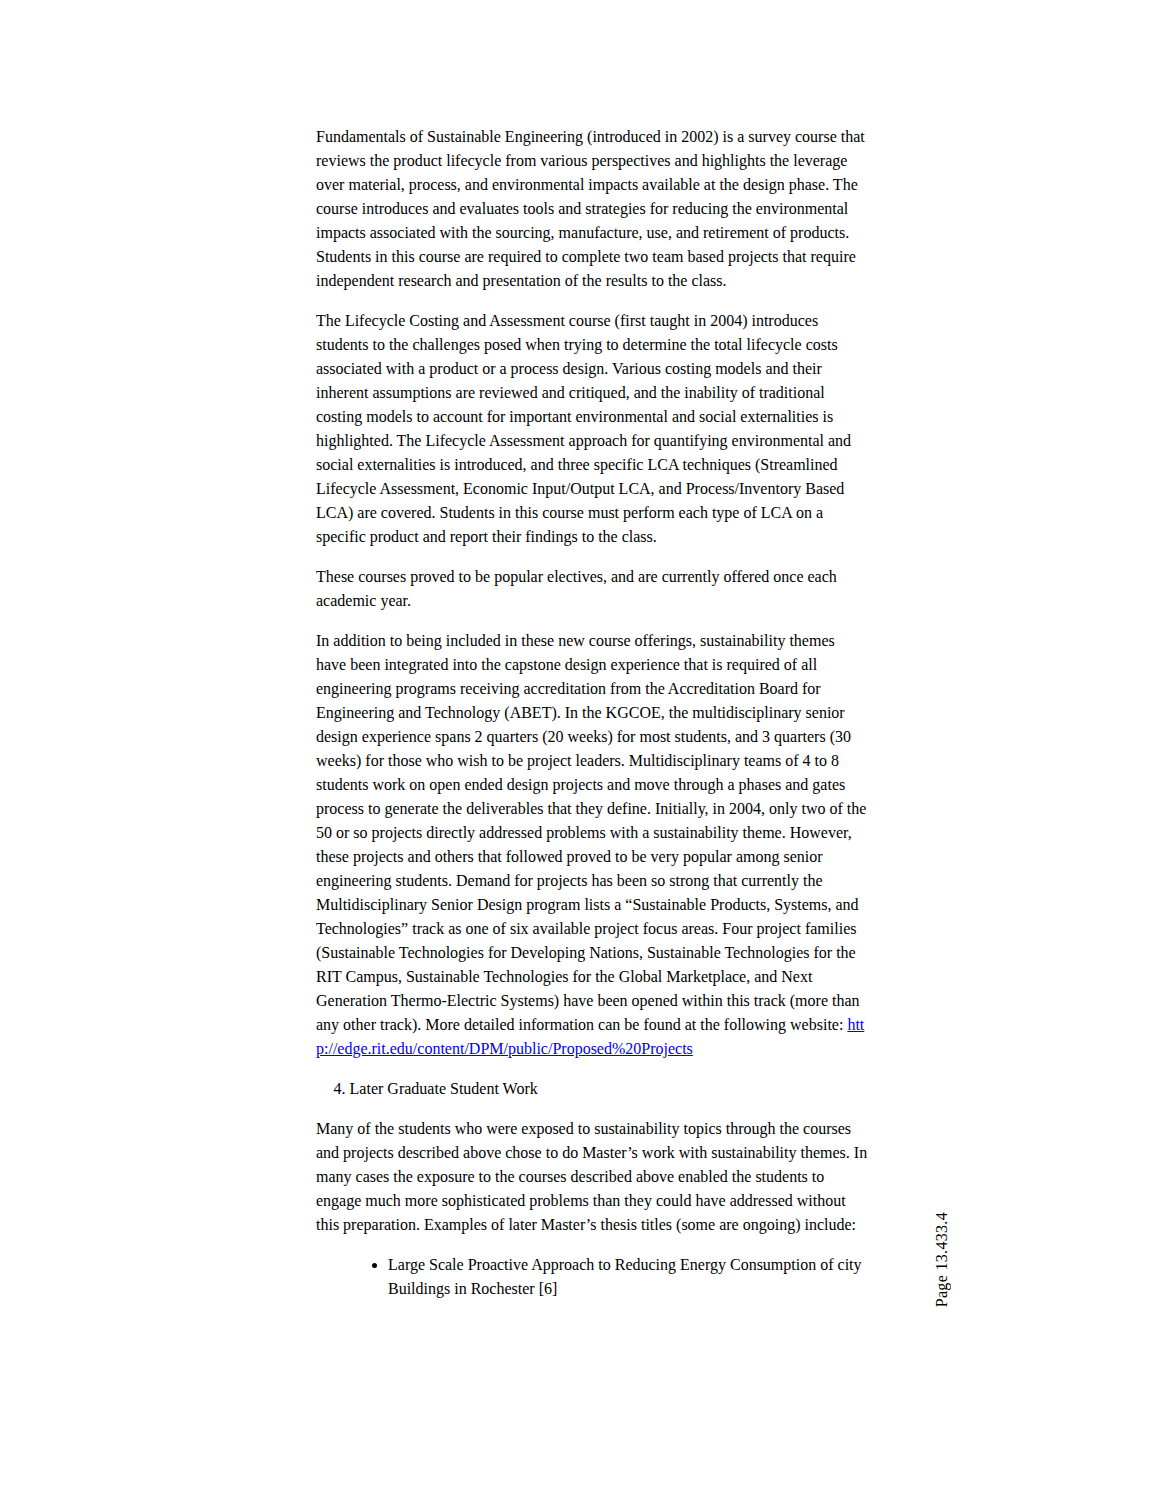Fundamentals of Sustainable Engineering (introduced in 2002) is a survey course that reviews the product lifecycle from various perspectives and highlights the leverage over material, process, and environmental impacts available at the design phase. The course introduces and evaluates tools and strategies for reducing the environmental impacts associated with the sourcing, manufacture, use, and retirement of products. Students in this course are required to complete two team based projects that require independent research and presentation of the results to the class.
The Lifecycle Costing and Assessment course (first taught in 2004) introduces students to the challenges posed when trying to determine the total lifecycle costs associated with a product or a process design. Various costing models and their inherent assumptions are reviewed and critiqued, and the inability of traditional costing models to account for important environmental and social externalities is highlighted. The Lifecycle Assessment approach for quantifying environmental and social externalities is introduced, and three specific LCA techniques (Streamlined Lifecycle Assessment, Economic Input/Output LCA, and Process/Inventory Based LCA) are covered. Students in this course must perform each type of LCA on a specific product and report their findings to the class.
These courses proved to be popular electives, and are currently offered once each academic year.
In addition to being included in these new course offerings, sustainability themes have been integrated into the capstone design experience that is required of all engineering programs receiving accreditation from the Accreditation Board for Engineering and Technology (ABET). In the KGCOE, the multidisciplinary senior design experience spans 2 quarters (20 weeks) for most students, and 3 quarters (30 weeks) for those who wish to be project leaders. Multidisciplinary teams of 4 to 8 students work on open ended design projects and move through a phases and gates process to generate the deliverables that they define. Initially, in 2004, only two of the 50 or so projects directly addressed problems with a sustainability theme. However, these projects and others that followed proved to be very popular among senior engineering students. Demand for projects has been so strong that currently the Multidisciplinary Senior Design program lists a “Sustainable Products, Systems, and Technologies” track as one of six available project focus areas. Four project families (Sustainable Technologies for Developing Nations, Sustainable Technologies for the RIT Campus, Sustainable Technologies for the Global Marketplace, and Next Generation Thermo-Electric Systems) have been opened within this track (more than any other track). More detailed information can be found at the following website: http://edge.rit.edu/content/DPM/public/Proposed%20Projects
Later Graduate Student Work
Many of the students who were exposed to sustainability topics through the courses and projects described above chose to do Master’s work with sustainability themes. In many cases the exposure to the courses described above enabled the students to engage much more sophisticated problems than they could have addressed without this preparation. Examples of later Master’s thesis titles (some are ongoing) include:
Large Scale Proactive Approach to Reducing Energy Consumption of city Buildings in Rochester [6]
Page 13.433.4